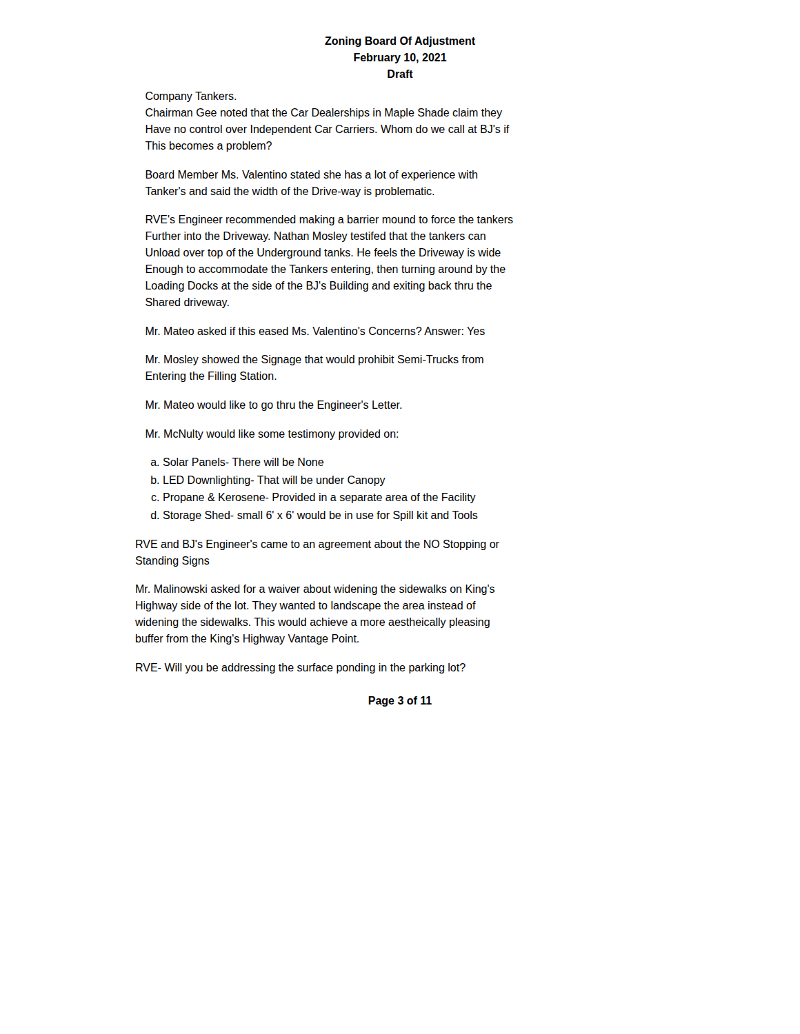Zoning Board Of Adjustment February 10, 2021 Draft
Company Tankers.
Chairman Gee noted that the Car Dealerships in Maple Shade claim they
Have no control over Independent Car Carriers. Whom do we call at BJ's if
This becomes a problem?
Board Member Ms. Valentino stated she has a lot of experience with
Tanker's and said the width of the Drive-way is problematic.
RVE's Engineer recommended making a barrier mound to force the tankers
Further into the Driveway. Nathan Mosley testifed that the tankers can
Unload over top of the Underground tanks. He feels the Driveway is wide
Enough to accommodate the Tankers entering, then turning around by the
Loading Docks at the side of the BJ's Building and exiting back thru the
Shared driveway.
Mr. Mateo asked if this eased Ms. Valentino's Concerns? Answer: Yes
Mr. Mosley showed the Signage that would prohibit Semi-Trucks from
Entering the Filling Station.
Mr. Mateo would like to go thru the Engineer's Letter.
Mr. McNulty would like some testimony provided on:
Solar Panels- There will be None
LED Downlighting- That will be under Canopy
Propane & Kerosene- Provided in a separate area of the Facility
Storage Shed- small 6' x 6' would be in use for Spill kit and Tools
RVE and BJ's Engineer's came to an agreement about the NO Stopping or
Standing Signs
Mr. Malinowski asked for a waiver about widening the sidewalks on King's
Highway side of the lot. They wanted to landscape the area instead of
widening the sidewalks. This would achieve a more aestheically pleasing
buffer from the King's Highway Vantage Point.
RVE- Will you be addressing the surface ponding in the parking lot?
Page 3 of 11